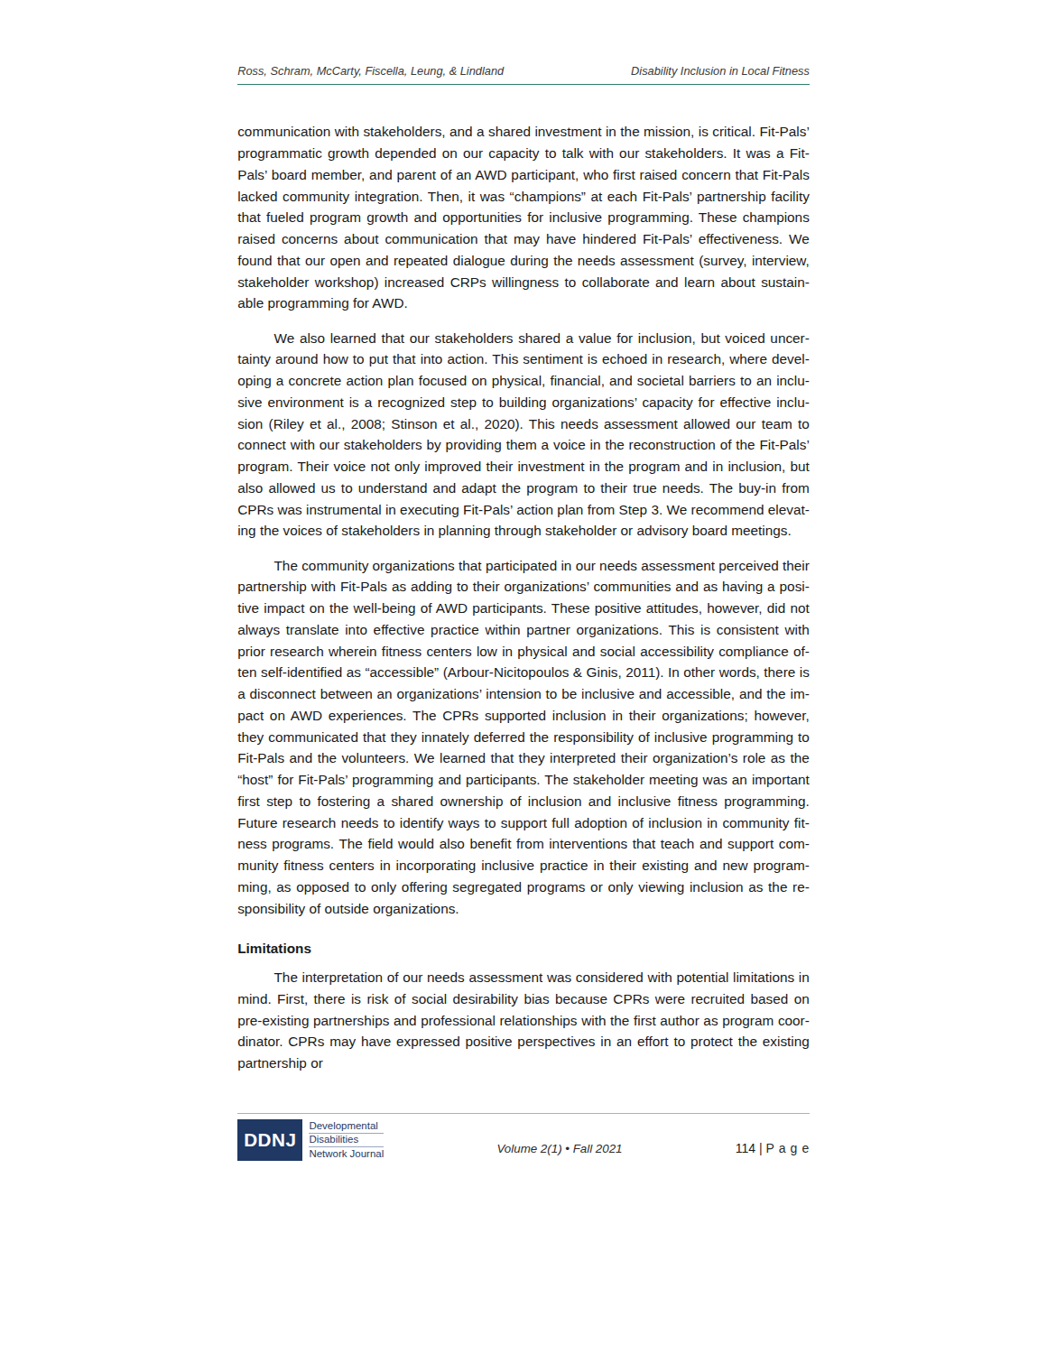Ross, Schram, McCarty, Fiscella, Leung, & Lindland
Disability Inclusion in Local Fitness
communication with stakeholders, and a shared investment in the mission, is critical. Fit-Pals’ programmatic growth depended on our capacity to talk with our stakeholders. It was a Fit-Pals’ board member, and parent of an AWD participant, who first raised concern that Fit-Pals lacked community integration. Then, it was “champions” at each Fit-Pals’ partnership facility that fueled program growth and opportunities for inclusive programming. These champions raised concerns about communication that may have hindered Fit-Pals’ effectiveness. We found that our open and repeated dialogue during the needs assessment (survey, interview, stakeholder workshop) increased CRPs willingness to collaborate and learn about sustainable programming for AWD.
We also learned that our stakeholders shared a value for inclusion, but voiced uncertainty around how to put that into action. This sentiment is echoed in research, where developing a concrete action plan focused on physical, financial, and societal barriers to an inclusive environment is a recognized step to building organizations’ capacity for effective inclusion (Riley et al., 2008; Stinson et al., 2020). This needs assessment allowed our team to connect with our stakeholders by providing them a voice in the reconstruction of the Fit-Pals’ program. Their voice not only improved their investment in the program and in inclusion, but also allowed us to understand and adapt the program to their true needs. The buy-in from CPRs was instrumental in executing Fit-Pals’ action plan from Step 3. We recommend elevating the voices of stakeholders in planning through stakeholder or advisory board meetings.
The community organizations that participated in our needs assessment perceived their partnership with Fit-Pals as adding to their organizations’ communities and as having a positive impact on the well-being of AWD participants. These positive attitudes, however, did not always translate into effective practice within partner organizations. This is consistent with prior research wherein fitness centers low in physical and social accessibility compliance often self-identified as “accessible” (Arbour-Nicitopoulos & Ginis, 2011). In other words, there is a disconnect between an organizations’ intension to be inclusive and accessible, and the impact on AWD experiences. The CPRs supported inclusion in their organizations; however, they communicated that they innately deferred the responsibility of inclusive programming to Fit-Pals and the volunteers. We learned that they interpreted their organization’s role as the “host” for Fit-Pals’ programming and participants. The stakeholder meeting was an important first step to fostering a shared ownership of inclusion and inclusive fitness programming. Future research needs to identify ways to support full adoption of inclusion in community fitness programs. The field would also benefit from interventions that teach and support community fitness centers in incorporating inclusive practice in their existing and new programming, as opposed to only offering segregated programs or only viewing inclusion as the responsibility of outside organizations.
Limitations
The interpretation of our needs assessment was considered with potential limitations in mind. First, there is risk of social desirability bias because CPRs were recruited based on pre-existing partnerships and professional relationships with the first author as program coordinator. CPRs may have expressed positive perspectives in an effort to protect the existing partnership or
DDNJ
Developmental Disabilities Network Journal
Volume 2(1) • Fall 2021
114 | P a g e